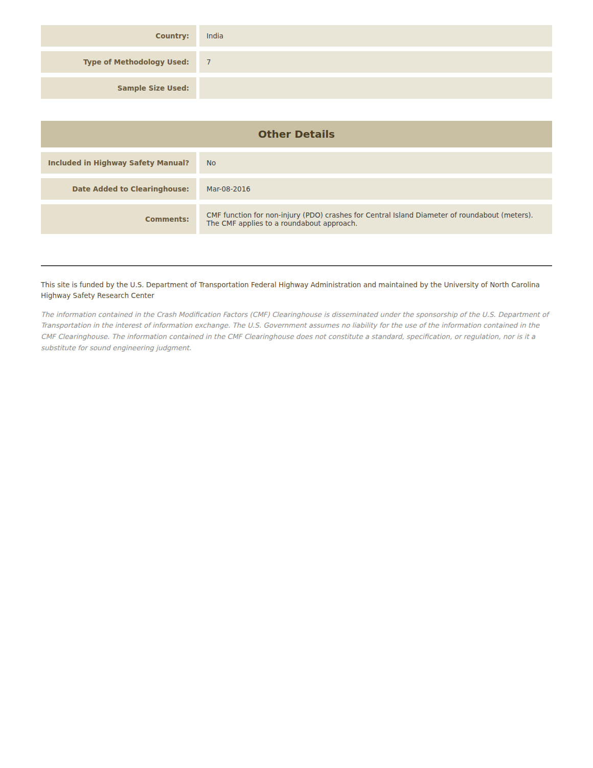| Country: | India |
| Type of Methodology Used: | 7 |
| Sample Size Used: | |
Other Details
| Included in Highway Safety Manual? | No |
| Date Added to Clearinghouse: | Mar-08-2016 |
| Comments: | CMF function for non-injury (PDO) crashes for Central Island Diameter of roundabout (meters). The CMF applies to a roundabout approach. |
This site is funded by the U.S. Department of Transportation Federal Highway Administration and maintained by the University of North Carolina Highway Safety Research Center
The information contained in the Crash Modification Factors (CMF) Clearinghouse is disseminated under the sponsorship of the U.S. Department of Transportation in the interest of information exchange. The U.S. Government assumes no liability for the use of the information contained in the CMF Clearinghouse. The information contained in the CMF Clearinghouse does not constitute a standard, specification, or regulation, nor is it a substitute for sound engineering judgment.